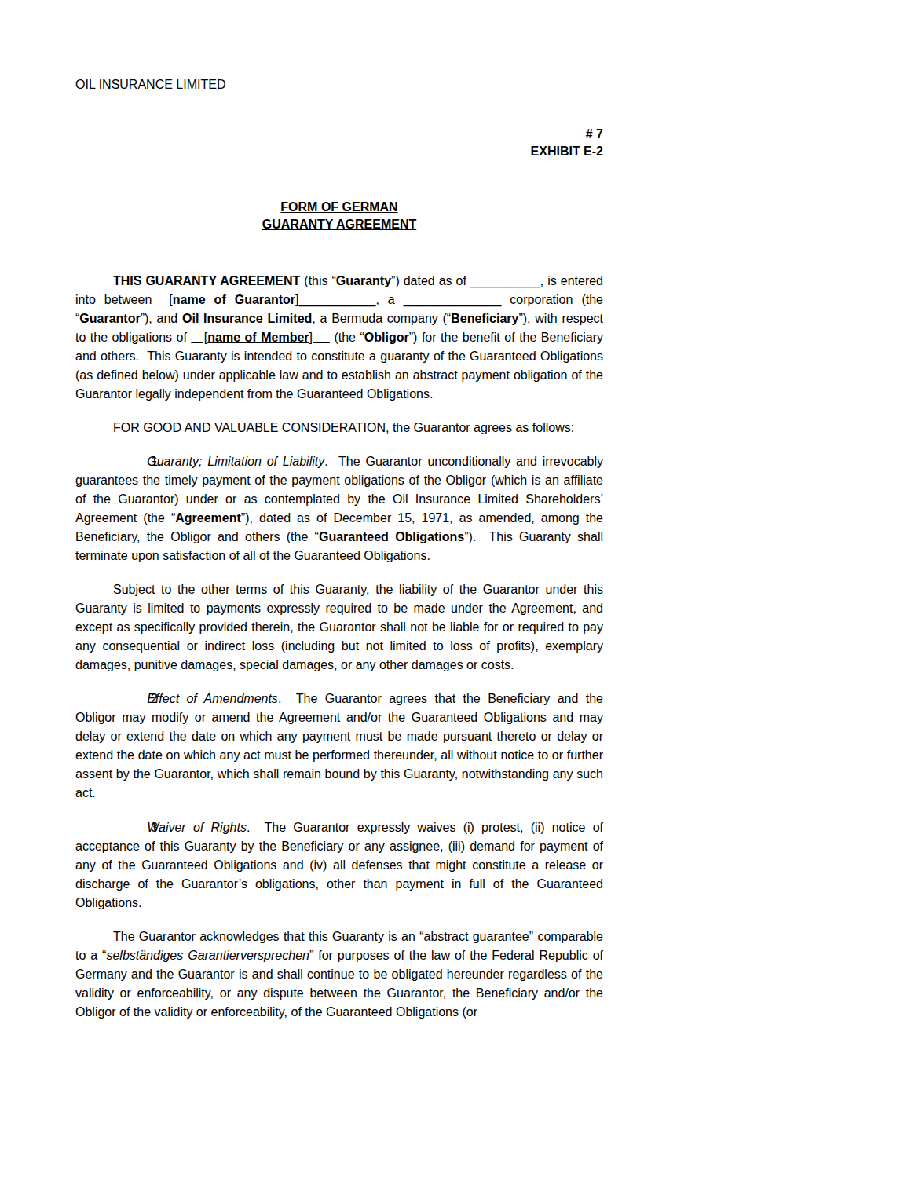OIL INSURANCE LIMITED
# 7
EXHIBIT E-2
FORM OF GERMAN
GUARANTY AGREEMENT
THIS GUARANTY AGREEMENT (this “Guaranty”) dated as of __________, is entered into between [name of Guarantor]___________, a ______________ corporation (the “Guarantor”), and Oil Insurance Limited, a Bermuda company (“Beneficiary”), with respect to the obligations of [name of Member] (the “Obligor”) for the benefit of the Beneficiary and others. This Guaranty is intended to constitute a guaranty of the Guaranteed Obligations (as defined below) under applicable law and to establish an abstract payment obligation of the Guarantor legally independent from the Guaranteed Obligations.
FOR GOOD AND VALUABLE CONSIDERATION, the Guarantor agrees as follows:
1. Guaranty; Limitation of Liability. The Guarantor unconditionally and irrevocably guarantees the timely payment of the payment obligations of the Obligor (which is an affiliate of the Guarantor) under or as contemplated by the Oil Insurance Limited Shareholders’ Agreement (the “Agreement”), dated as of December 15, 1971, as amended, among the Beneficiary, the Obligor and others (the “Guaranteed Obligations”). This Guaranty shall terminate upon satisfaction of all of the Guaranteed Obligations.
Subject to the other terms of this Guaranty, the liability of the Guarantor under this Guaranty is limited to payments expressly required to be made under the Agreement, and except as specifically provided therein, the Guarantor shall not be liable for or required to pay any consequential or indirect loss (including but not limited to loss of profits), exemplary damages, punitive damages, special damages, or any other damages or costs.
2. Effect of Amendments. The Guarantor agrees that the Beneficiary and the Obligor may modify or amend the Agreement and/or the Guaranteed Obligations and may delay or extend the date on which any payment must be made pursuant thereto or delay or extend the date on which any act must be performed thereunder, all without notice to or further assent by the Guarantor, which shall remain bound by this Guaranty, notwithstanding any such act.
3. Waiver of Rights. The Guarantor expressly waives (i) protest, (ii) notice of acceptance of this Guaranty by the Beneficiary or any assignee, (iii) demand for payment of any of the Guaranteed Obligations and (iv) all defenses that might constitute a release or discharge of the Guarantor’s obligations, other than payment in full of the Guaranteed Obligations.
The Guarantor acknowledges that this Guaranty is an “abstract guarantee” comparable to a “selbständiges Garantierversprechen” for purposes of the law of the Federal Republic of Germany and the Guarantor is and shall continue to be obligated hereunder regardless of the validity or enforceability, or any dispute between the Guarantor, the Beneficiary and/or the Obligor of the validity or enforceability, of the Guaranteed Obligations (or